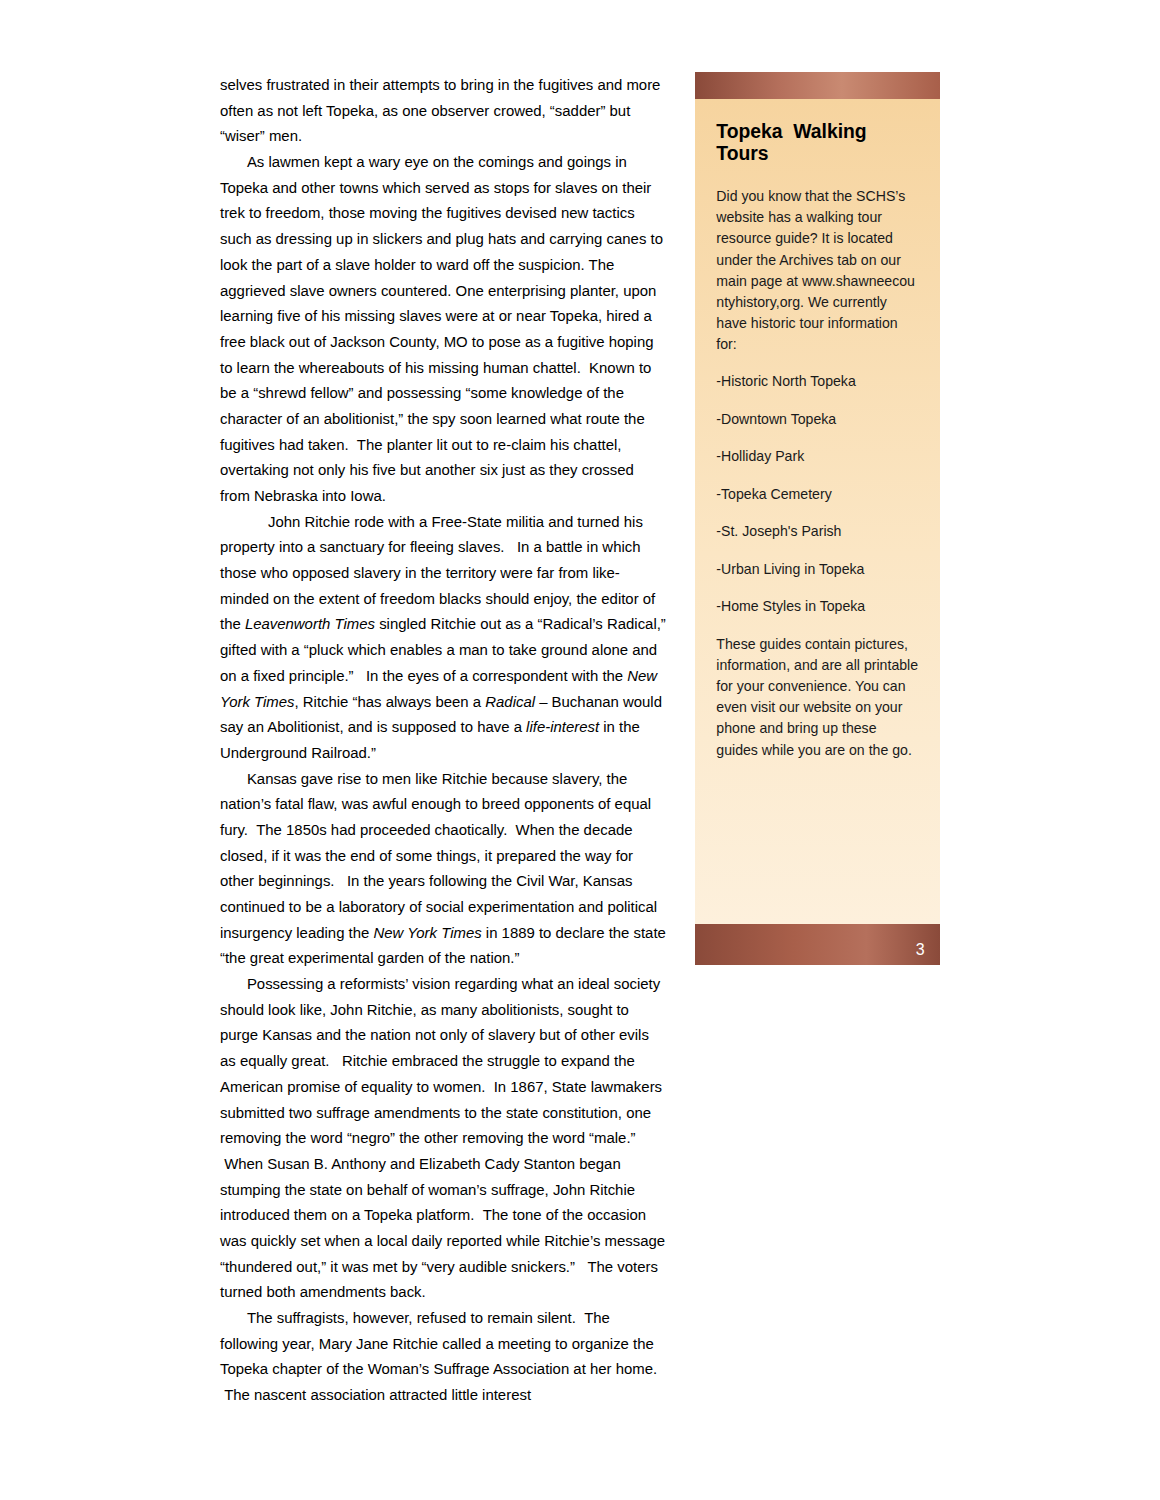selves frustrated in their attempts to bring in the fugitives and more often as not left Topeka, as one observer crowed, “sadder” but “wiser” men.
As lawmen kept a wary eye on the comings and goings in Topeka and other towns which served as stops for slaves on their trek to freedom, those moving the fugitives devised new tactics such as dressing up in slickers and plug hats and carrying canes to look the part of a slave holder to ward off the suspicion. The aggrieved slave owners countered. One enterprising planter, upon learning five of his missing slaves were at or near Topeka, hired a free black out of Jackson County, MO to pose as a fugitive hoping to learn the whereabouts of his missing human chattel. Known to be a “shrewd fellow” and possessing “some knowledge of the character of an abolitionist,” the spy soon learned what route the fugitives had taken. The planter lit out to re-claim his chattel, overtaking not only his five but another six just as they crossed from Nebraska into Iowa.
John Ritchie rode with a Free-State militia and turned his property into a sanctuary for fleeing slaves. In a battle in which those who opposed slavery in the territory were far from like-minded on the extent of freedom blacks should enjoy, the editor of the Leavenworth Times singled Ritchie out as a “Radical’s Radical,” gifted with a “pluck which enables a man to take ground alone and on a fixed principle.” In the eyes of a correspondent with the New York Times, Ritchie “has always been a Radical – Buchanan would say an Abolitionist, and is supposed to have a life-interest in the Underground Railroad.”
Kansas gave rise to men like Ritchie because slavery, the nation’s fatal flaw, was awful enough to breed opponents of equal fury. The 1850s had proceeded chaotically. When the decade closed, if it was the end of some things, it prepared the way for other beginnings. In the years following the Civil War, Kansas continued to be a laboratory of social experimentation and political insurgency leading the New York Times in 1889 to declare the state “the great experimental garden of the nation.”
Possessing a reformists’ vision regarding what an ideal society should look like, John Ritchie, as many abolitionists, sought to purge Kansas and the nation not only of slavery but of other evils as equally great. Ritchie embraced the struggle to expand the American promise of equality to women. In 1867, State lawmakers submitted two suffrage amendments to the state constitution, one removing the word “negro” the other removing the word “male.” When Susan B. Anthony and Elizabeth Cady Stanton began stumping the state on behalf of woman’s suffrage, John Ritchie introduced them on a Topeka platform. The tone of the occasion was quickly set when a local daily reported while Ritchie’s message “thundered out,” it was met by “very audible snickers.” The voters turned both amendments back.
The suffragists, however, refused to remain silent. The following year, Mary Jane Ritchie called a meeting to organize the Topeka chapter of the Woman’s Suffrage Association at her home. The nascent association attracted little interest
Topeka Walking Tours
Did you know that the SCHS’s website has a walking tour resource guide? It is located under the Archives tab on our main page at www.shawneecountyhistory,org. We currently have historic tour information for:
-Historic North Topeka
-Downtown Topeka
-Holliday Park
-Topeka Cemetery
-St. Joseph's Parish
-Urban Living in Topeka
-Home Styles in Topeka
These guides contain pictures, information, and are all printable for your convenience. You can even visit our website on your phone and bring up these guides while you are on the go.
3